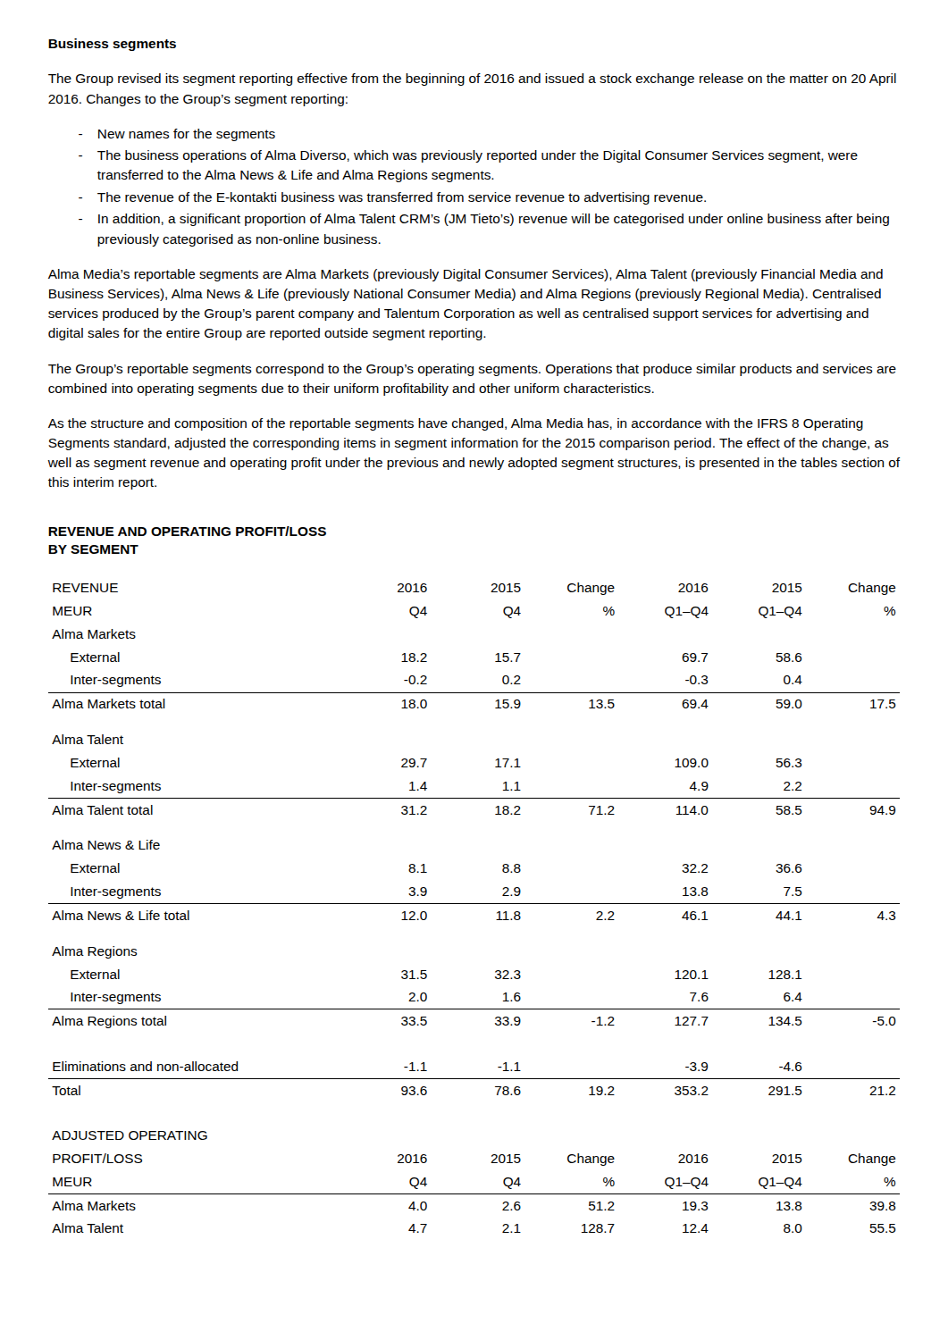Business segments
The Group revised its segment reporting effective from the beginning of 2016 and issued a stock exchange release on the matter on 20 April 2016. Changes to the Group’s segment reporting:
New names for the segments
The business operations of Alma Diverso, which was previously reported under the Digital Consumer Services segment, were transferred to the Alma News & Life and Alma Regions segments.
The revenue of the E-kontakti business was transferred from service revenue to advertising revenue.
In addition, a significant proportion of Alma Talent CRM’s (JM Tieto’s) revenue will be categorised under online business after being previously categorised as non-online business.
Alma Media’s reportable segments are Alma Markets (previously Digital Consumer Services), Alma Talent (previously Financial Media and Business Services), Alma News & Life (previously National Consumer Media) and Alma Regions (previously Regional Media). Centralised services produced by the Group’s parent company and Talentum Corporation as well as centralised support services for advertising and digital sales for the entire Group are reported outside segment reporting.
The Group’s reportable segments correspond to the Group’s operating segments. Operations that produce similar products and services are combined into operating segments due to their uniform profitability and other uniform characteristics.
As the structure and composition of the reportable segments have changed, Alma Media has, in accordance with the IFRS 8 Operating Segments standard, adjusted the corresponding items in segment information for the 2015 comparison period. The effect of the change, as well as segment revenue and operating profit under the previous and newly adopted segment structures, is presented in the tables section of this interim report.
REVENUE AND OPERATING PROFIT/LOSS
BY SEGMENT
| REVENUE | 2016 | 2015 | Change | 2016 | 2015 | Change |
| --- | --- | --- | --- | --- | --- | --- |
| MEUR | Q4 | Q4 | % | Q1–Q4 | Q1–Q4 | % |
| Alma Markets | | | | | | |
| External | 18.2 | 15.7 | | 69.7 | 58.6 | |
| Inter-segments | -0.2 | 0.2 | | -0.3 | 0.4 | |
| Alma Markets total | 18.0 | 15.9 | 13.5 | 69.4 | 59.0 | 17.5 |
| Alma Talent | | | | | | |
| External | 29.7 | 17.1 | | 109.0 | 56.3 | |
| Inter-segments | 1.4 | 1.1 | | 4.9 | 2.2 | |
| Alma Talent total | 31.2 | 18.2 | 71.2 | 114.0 | 58.5 | 94.9 |
| Alma News & Life | | | | | | |
| External | 8.1 | 8.8 | | 32.2 | 36.6 | |
| Inter-segments | 3.9 | 2.9 | | 13.8 | 7.5 | |
| Alma News & Life total | 12.0 | 11.8 | 2.2 | 46.1 | 44.1 | 4.3 |
| Alma Regions | | | | | | |
| External | 31.5 | 32.3 | | 120.1 | 128.1 | |
| Inter-segments | 2.0 | 1.6 | | 7.6 | 6.4 | |
| Alma Regions total | 33.5 | 33.9 | -1.2 | 127.7 | 134.5 | -5.0 |
| Eliminations and non-allocated | -1.1 | -1.1 | | -3.9 | -4.6 | |
| Total | 93.6 | 78.6 | 19.2 | 353.2 | 291.5 | 21.2 |
| ADJUSTED OPERATING | | | | | | |
| PROFIT/LOSS | 2016 | 2015 | Change | 2016 | 2015 | Change |
| MEUR | Q4 | Q4 | % | Q1–Q4 | Q1–Q4 | % |
| Alma Markets | 4.0 | 2.6 | 51.2 | 19.3 | 13.8 | 39.8 |
| Alma Talent | 4.7 | 2.1 | 128.7 | 12.4 | 8.0 | 55.5 |